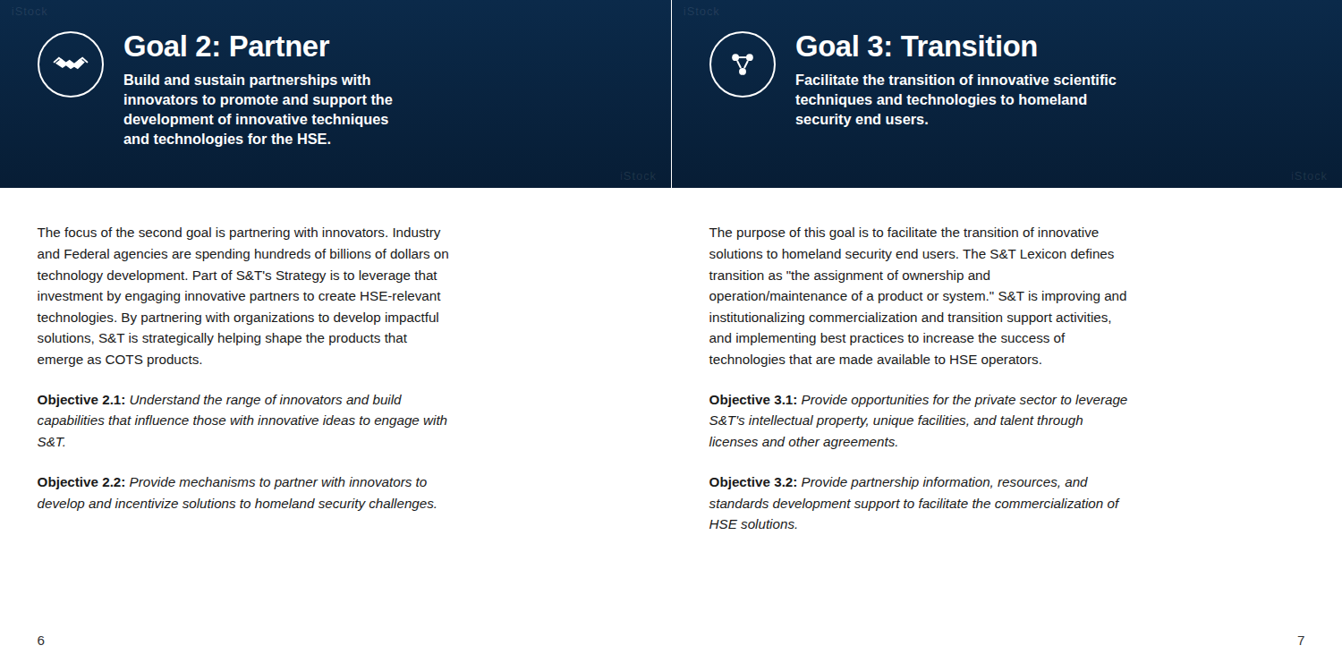Goal 2: Partner
Build and sustain partnerships with innovators to promote and support the development of innovative techniques and technologies for the HSE.
The focus of the second goal is partnering with innovators. Industry and Federal agencies are spending hundreds of billions of dollars on technology development. Part of S&T's Strategy is to leverage that investment by engaging innovative partners to create HSE-relevant technologies. By partnering with organizations to develop impactful solutions, S&T is strategically helping shape the products that emerge as COTS products.
Objective 2.1: Understand the range of innovators and build capabilities that influence those with innovative ideas to engage with S&T.
Objective 2.2: Provide mechanisms to partner with innovators to develop and incentivize solutions to homeland security challenges.
6
Goal 3: Transition
Facilitate the transition of innovative scientific techniques and technologies to homeland security end users.
The purpose of this goal is to facilitate the transition of innovative solutions to homeland security end users. The S&T Lexicon defines transition as "the assignment of ownership and operation/maintenance of a product or system." S&T is improving and institutionalizing commercialization and transition support activities, and implementing best practices to increase the success of technologies that are made available to HSE operators.
Objective 3.1: Provide opportunities for the private sector to leverage S&T's intellectual property, unique facilities, and talent through licenses and other agreements.
Objective 3.2: Provide partnership information, resources, and standards development support to facilitate the commercialization of HSE solutions.
7